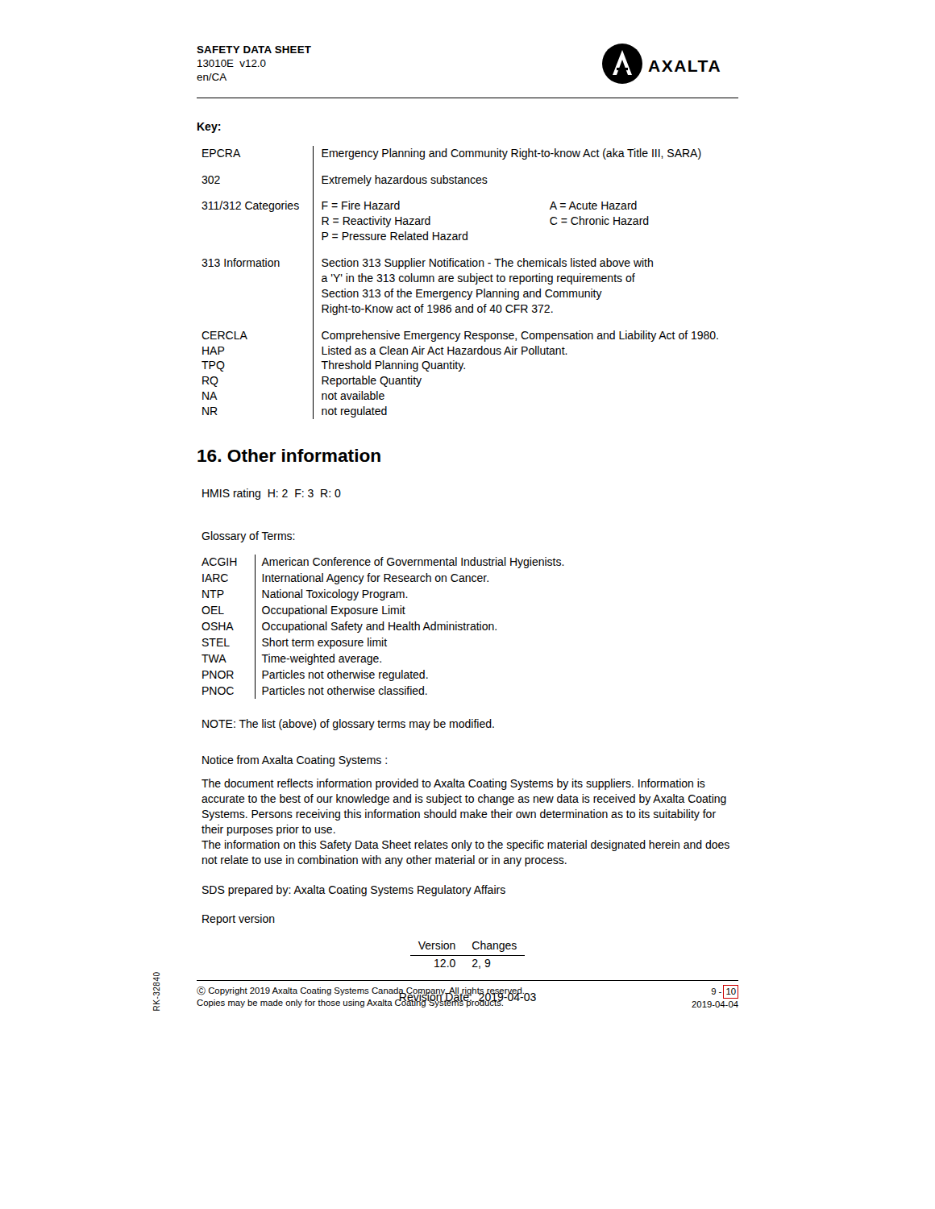SAFETY DATA SHEET
13010E v12.0
en/CA
AXALTA
Key:
| EPCRA | Emergency Planning and Community Right-to-know Act (aka Title III, SARA) |
| 302 | Extremely hazardous substances |
| 311/312 Categories | F = Fire Hazard A = Acute Hazard R = Reactivity Hazard C = Chronic Hazard P = Pressure Related Hazard |
| 313 Information | Section 313 Supplier Notification - The chemicals listed above with a 'Y' in the 313 column are subject to reporting requirements of Section 313 of the Emergency Planning and Community Right-to-Know act of 1986 and of 40 CFR 372. |
| CERCLA HAP TPQ RQ NA NR | Comprehensive Emergency Response, Compensation and Liability Act of 1980. Listed as a Clean Air Act Hazardous Air Pollutant. Threshold Planning Quantity. Reportable Quantity not available not regulated |
16. Other information
HMIS rating H: 2 F: 3 R: 0
Glossary of Terms:
| ACGIH | American Conference of Governmental Industrial Hygienists. |
| IARC | International Agency for Research on Cancer. |
| NTP | National Toxicology Program. |
| OEL | Occupational Exposure Limit |
| OSHA | Occupational Safety and Health Administration. |
| STEL | Short term exposure limit |
| TWA | Time-weighted average. |
| PNOR | Particles not otherwise regulated. |
| PNOC | Particles not otherwise classified. |
NOTE: The list (above) of glossary terms may be modified.
Notice from Axalta Coating Systems :
The document reflects information provided to Axalta Coating Systems by its suppliers. Information is accurate to the best of our knowledge and is subject to change as new data is received by Axalta Coating Systems. Persons receiving this information should make their own determination as to its suitability for their purposes prior to use.
The information on this Safety Data Sheet relates only to the specific material designated herein and does not relate to use in combination with any other material or in any process.
SDS prepared by: Axalta Coating Systems Regulatory Affairs
Report version
| Version | Changes |
| --- | --- |
| 12.0 | 2, 9 |
Revision Date: 2019-04-03
Ⓒ Copyright 2019 Axalta Coating Systems Canada Company. All rights reserved.
Copies may be made only for those using Axalta Coating Systems products.
9 -10
2019-04-04
RK-32840